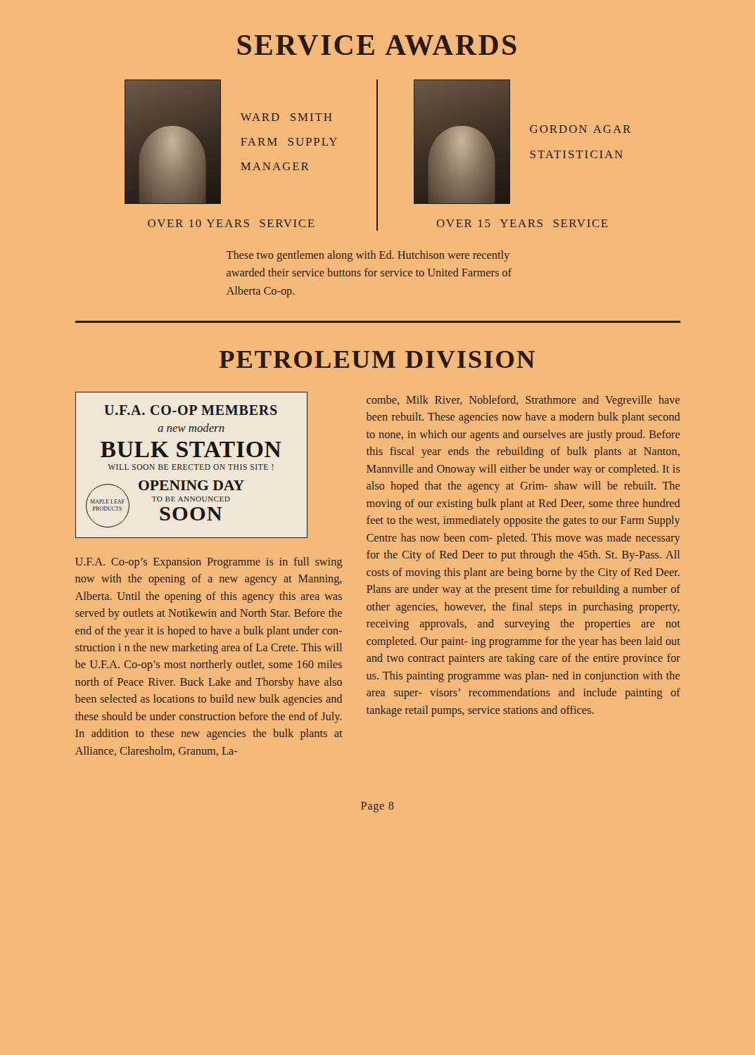SERVICE AWARDS
WARD SMITH FARM SUPPLY MANAGER
OVER 10 YEARS SERVICE
GORDON AGAR STATISTICIAN
OVER 15 YEARS SERVICE
These two gentlemen along with Ed. Hutchison were recently awarded their service buttons for service to United Farmers of Alberta Co-op.
PETROLEUM DIVISION
U.F.A. CO-OP MEMBERS
a new modern
BULK STATION
WILL SOON BE ERECTED ON THIS SITE !
OPENING DAY
TO BE ANNOUNCED
SOON
MAPLE LEAF PRODUCTS
U.F.A. Co-op’s Expansion Programme is in full swing now with the opening of a new agency at Manning, Alberta. Until the opening of this agency this area was served by outlets at Notikewin and North Star. Before the end of the year it is hoped to have a bulk plant under con- struction i n the new marketing area of La Crete. This will be U.F.A. Co-op’s most northerly outlet, some 160 miles north of Peace River. Buck Lake and Thorsby have also been selected as locations to build new bulk agencies and these should be under construction before the end of July. In addition to these new agencies the bulk plants at Alliance, Claresholm, Granum, La-
combe, Milk River, Nobleford, Strathmore and Vegreville have been rebuilt. These agencies now have a modern bulk plant second to none, in which our agents and ourselves are justly proud. Before this fiscal year ends the rebuilding of bulk plants at Nanton, Mannville and Onoway will either be under way or completed. It is also hoped that the agency at Grim- shaw will be rebuilt. The moving of our existing bulk plant at Red Deer, some three hundred feet to the west, immediately opposite the gates to our Farm Supply Centre has now been com- pleted. This move was made necessary for the City of Red Deer to put through the 45th. St. By-Pass. All costs of moving this plant are being borne by the City of Red Deer. Plans are under way at the present time for rebuilding a number of other agencies, however, the final steps in purchasing property, receiving approvals, and surveying the properties are not completed. Our paint- ing programme for the year has been laid out and two contract painters are taking care of the entire province for us. This painting programme was plan- ned in conjunction with the area super- visors’ recommendations and include painting of tankage retail pumps, service stations and offices.
Page 8